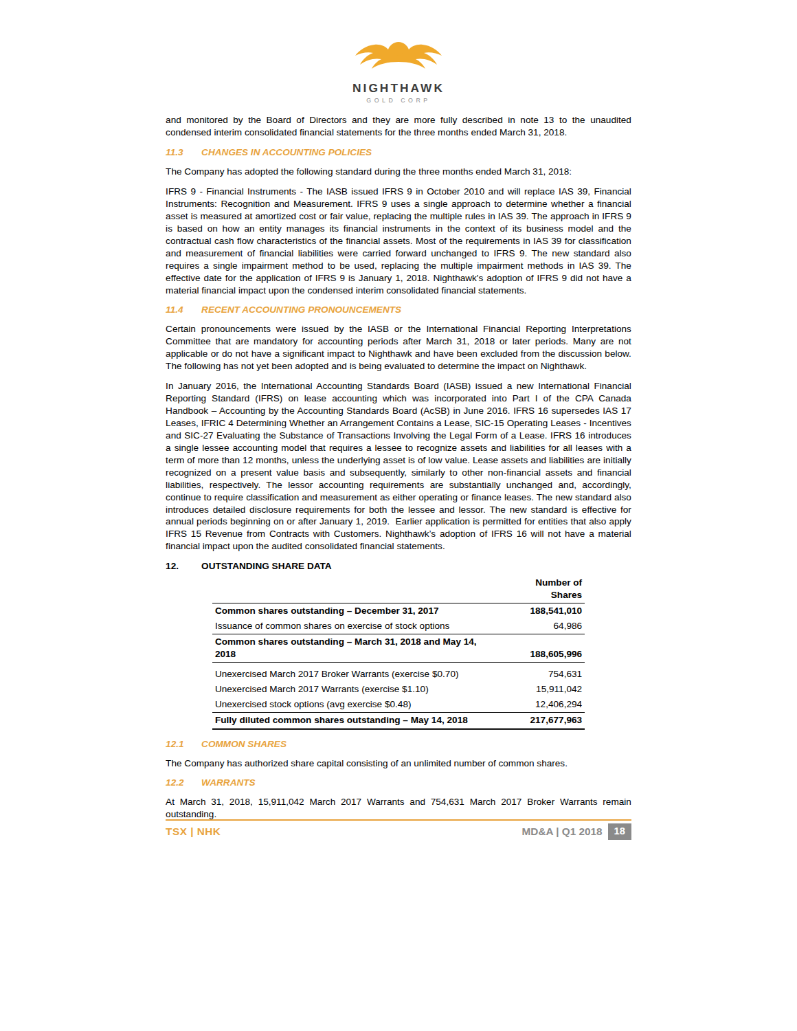NIGHTHAWK
GOLD CORP
and monitored by the Board of Directors and they are more fully described in note 13 to the unaudited condensed interim consolidated financial statements for the three months ended March 31, 2018.
11.3 CHANGES IN ACCOUNTING POLICIES
The Company has adopted the following standard during the three months ended March 31, 2018:
IFRS 9 - Financial Instruments - The IASB issued IFRS 9 in October 2010 and will replace IAS 39, Financial Instruments: Recognition and Measurement. IFRS 9 uses a single approach to determine whether a financial asset is measured at amortized cost or fair value, replacing the multiple rules in IAS 39. The approach in IFRS 9 is based on how an entity manages its financial instruments in the context of its business model and the contractual cash flow characteristics of the financial assets. Most of the requirements in IAS 39 for classification and measurement of financial liabilities were carried forward unchanged to IFRS 9. The new standard also requires a single impairment method to be used, replacing the multiple impairment methods in IAS 39. The effective date for the application of IFRS 9 is January 1, 2018. Nighthawk's adoption of IFRS 9 did not have a material financial impact upon the condensed interim consolidated financial statements.
11.4 RECENT ACCOUNTING PRONOUNCEMENTS
Certain pronouncements were issued by the IASB or the International Financial Reporting Interpretations Committee that are mandatory for accounting periods after March 31, 2018 or later periods. Many are not applicable or do not have a significant impact to Nighthawk and have been excluded from the discussion below. The following has not yet been adopted and is being evaluated to determine the impact on Nighthawk.
In January 2016, the International Accounting Standards Board (IASB) issued a new International Financial Reporting Standard (IFRS) on lease accounting which was incorporated into Part I of the CPA Canada Handbook – Accounting by the Accounting Standards Board (AcSB) in June 2016. IFRS 16 supersedes IAS 17 Leases, IFRIC 4 Determining Whether an Arrangement Contains a Lease, SIC-15 Operating Leases - Incentives and SIC-27 Evaluating the Substance of Transactions Involving the Legal Form of a Lease. IFRS 16 introduces a single lessee accounting model that requires a lessee to recognize assets and liabilities for all leases with a term of more than 12 months, unless the underlying asset is of low value. Lease assets and liabilities are initially recognized on a present value basis and subsequently, similarly to other non-financial assets and financial liabilities, respectively. The lessor accounting requirements are substantially unchanged and, accordingly, continue to require classification and measurement as either operating or finance leases. The new standard also introduces detailed disclosure requirements for both the lessee and lessor. The new standard is effective for annual periods beginning on or after January 1, 2019. Earlier application is permitted for entities that also apply IFRS 15 Revenue from Contracts with Customers. Nighthawk’s adoption of IFRS 16 will not have a material financial impact upon the audited consolidated financial statements.
12. OUTSTANDING SHARE DATA
| | Number of Shares |
| Common shares outstanding – December 31, 2017 | 188,541,010 |
| Issuance of common shares on exercise of stock options | 64,986 |
| Common shares outstanding – March 31, 2018 and May 14, 2018 | 188,605,996 |
| Unexercised March 2017 Broker Warrants (exercise $0.70) | 754,631 |
| Unexercised March 2017 Warrants (exercise $1.10) | 15,911,042 |
| Unexercised stock options (avg exercise $0.48) | 12,406,294 |
| Fully diluted common shares outstanding – May 14, 2018 | 217,677,963 |
12.1 COMMON SHARES
The Company has authorized share capital consisting of an unlimited number of common shares.
12.2 WARRANTS
At March 31, 2018, 15,911,042 March 2017 Warrants and 754,631 March 2017 Broker Warrants remain outstanding.
TSX | NHK
MD&A | Q1 2018 18